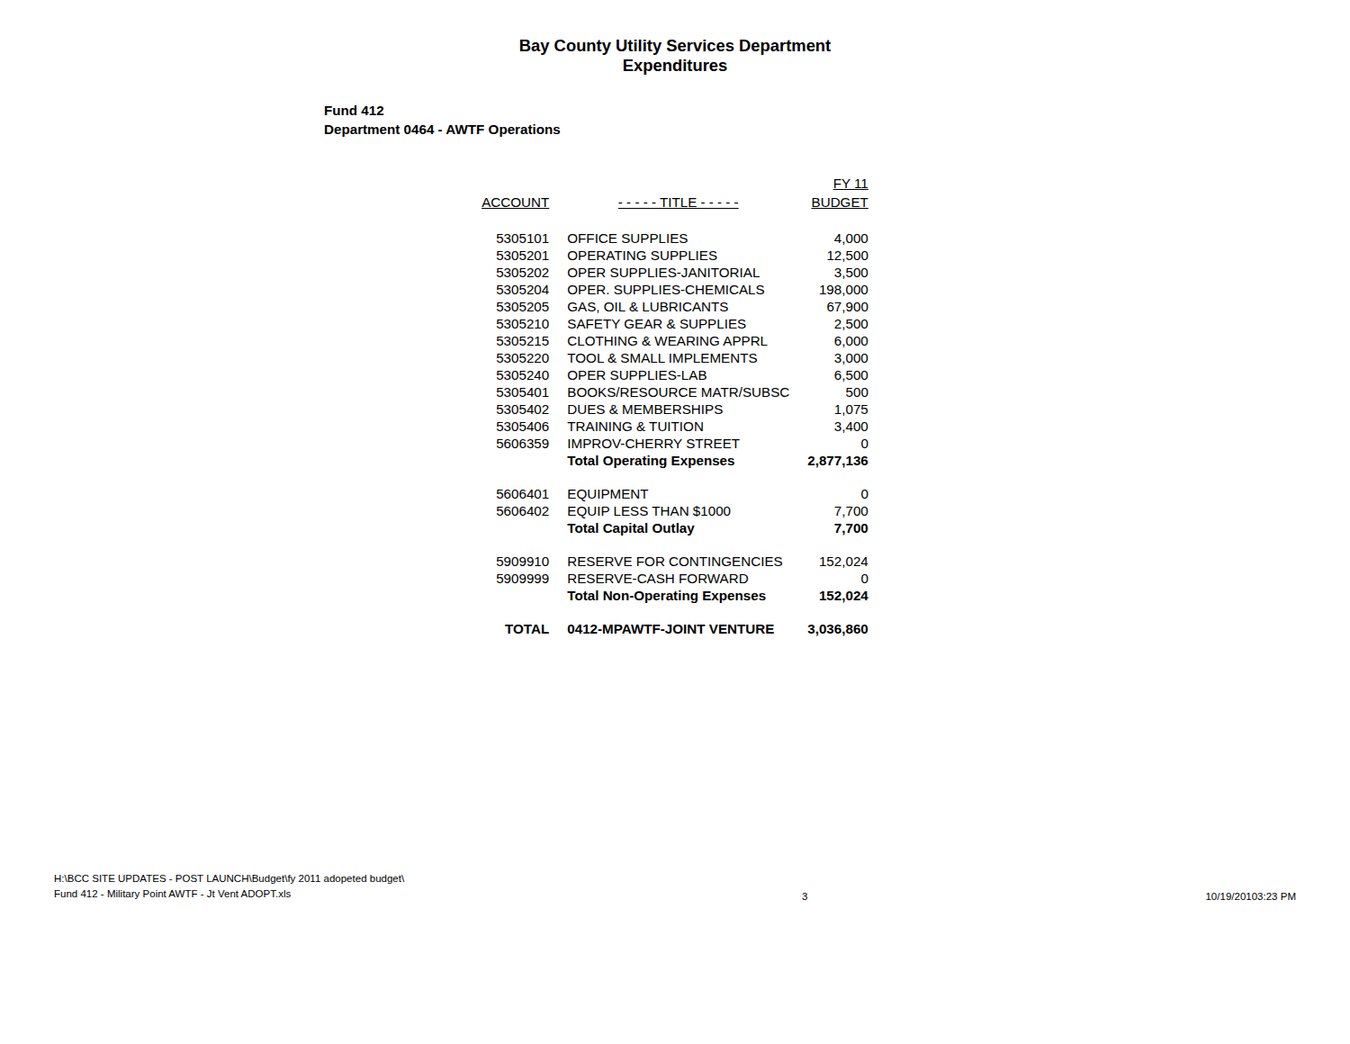Bay County Utility Services Department
Expenditures
Fund 412
Department 0464 - AWTF Operations
| | FY 11 |
| --- | --- |
| ACCOUNT | - - - - - TITLE - - - - - | BUDGET |
| 5305101 | OFFICE SUPPLIES | 4,000 |
| 5305201 | OPERATING SUPPLIES | 12,500 |
| 5305202 | OPER SUPPLIES-JANITORIAL | 3,500 |
| 5305204 | OPER. SUPPLIES-CHEMICALS | 198,000 |
| 5305205 | GAS, OIL & LUBRICANTS | 67,900 |
| 5305210 | SAFETY GEAR & SUPPLIES | 2,500 |
| 5305215 | CLOTHING & WEARING APPRL | 6,000 |
| 5305220 | TOOL & SMALL IMPLEMENTS | 3,000 |
| 5305240 | OPER SUPPLIES-LAB | 6,500 |
| 5305401 | BOOKS/RESOURCE MATR/SUBSC | 500 |
| 5305402 | DUES & MEMBERSHIPS | 1,075 |
| 5305406 | TRAINING & TUITION | 3,400 |
| 5606359 | IMPROV-CHERRY STREET | 0 |
| | Total Operating Expenses | 2,877,136 |
| 5606401 | EQUIPMENT | 0 |
| 5606402 | EQUIP LESS THAN $1000 | 7,700 |
| | Total Capital Outlay | 7,700 |
| 5909910 | RESERVE FOR CONTINGENCIES | 152,024 |
| 5909999 | RESERVE-CASH FORWARD | 0 |
| | Total Non-Operating Expenses | 152,024 |
| TOTAL | 0412-MPAWTF-JOINT VENTURE | 3,036,860 |
H:\BCC SITE UPDATES - POST LAUNCH\Budget\fy 2011 adopeted budget\
Fund 412 - Military Point AWTF - Jt Vent ADOPT.xls
3
10/19/20103:23 PM